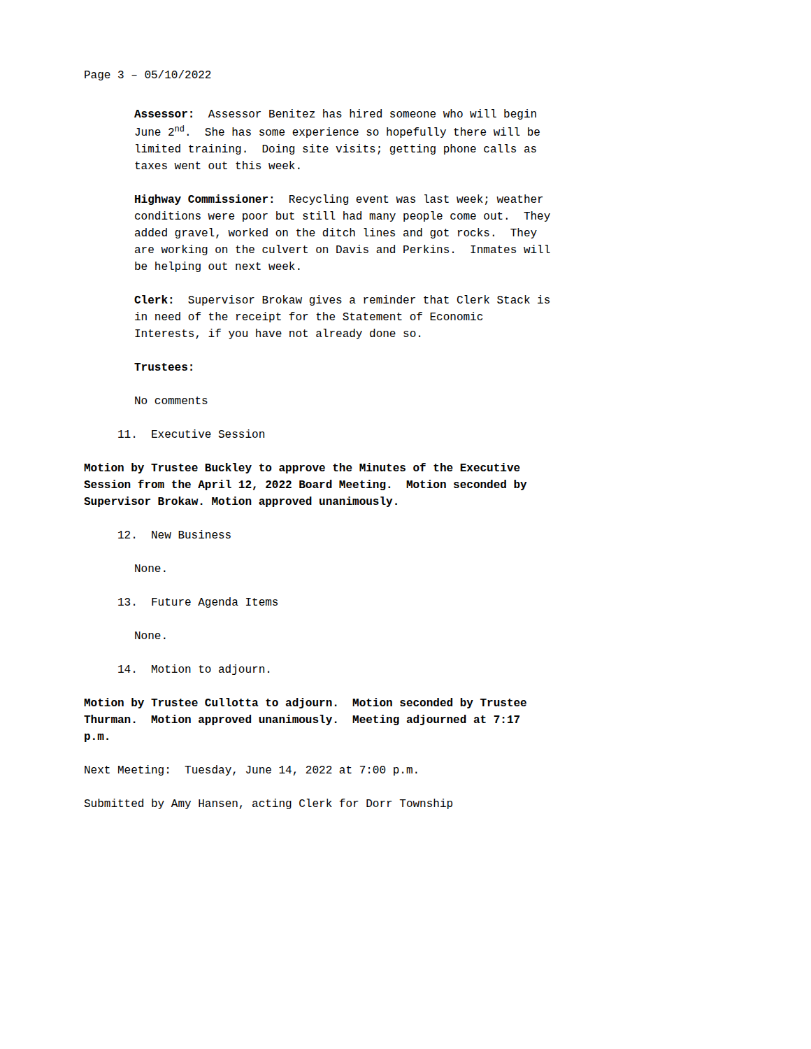Page 3 – 05/10/2022
Assessor: Assessor Benitez has hired someone who will begin June 2nd. She has some experience so hopefully there will be limited training. Doing site visits; getting phone calls as taxes went out this week.
Highway Commissioner: Recycling event was last week; weather conditions were poor but still had many people come out. They added gravel, worked on the ditch lines and got rocks. They are working on the culvert on Davis and Perkins. Inmates will be helping out next week.
Clerk: Supervisor Brokaw gives a reminder that Clerk Stack is in need of the receipt for the Statement of Economic Interests, if you have not already done so.
Trustees:
No comments
11. Executive Session
Motion by Trustee Buckley to approve the Minutes of the Executive Session from the April 12, 2022 Board Meeting. Motion seconded by Supervisor Brokaw. Motion approved unanimously.
12. New Business
None.
13. Future Agenda Items
None.
14. Motion to adjourn.
Motion by Trustee Cullotta to adjourn. Motion seconded by Trustee Thurman. Motion approved unanimously. Meeting adjourned at 7:17 p.m.
Next Meeting: Tuesday, June 14, 2022 at 7:00 p.m.
Submitted by Amy Hansen, acting Clerk for Dorr Township